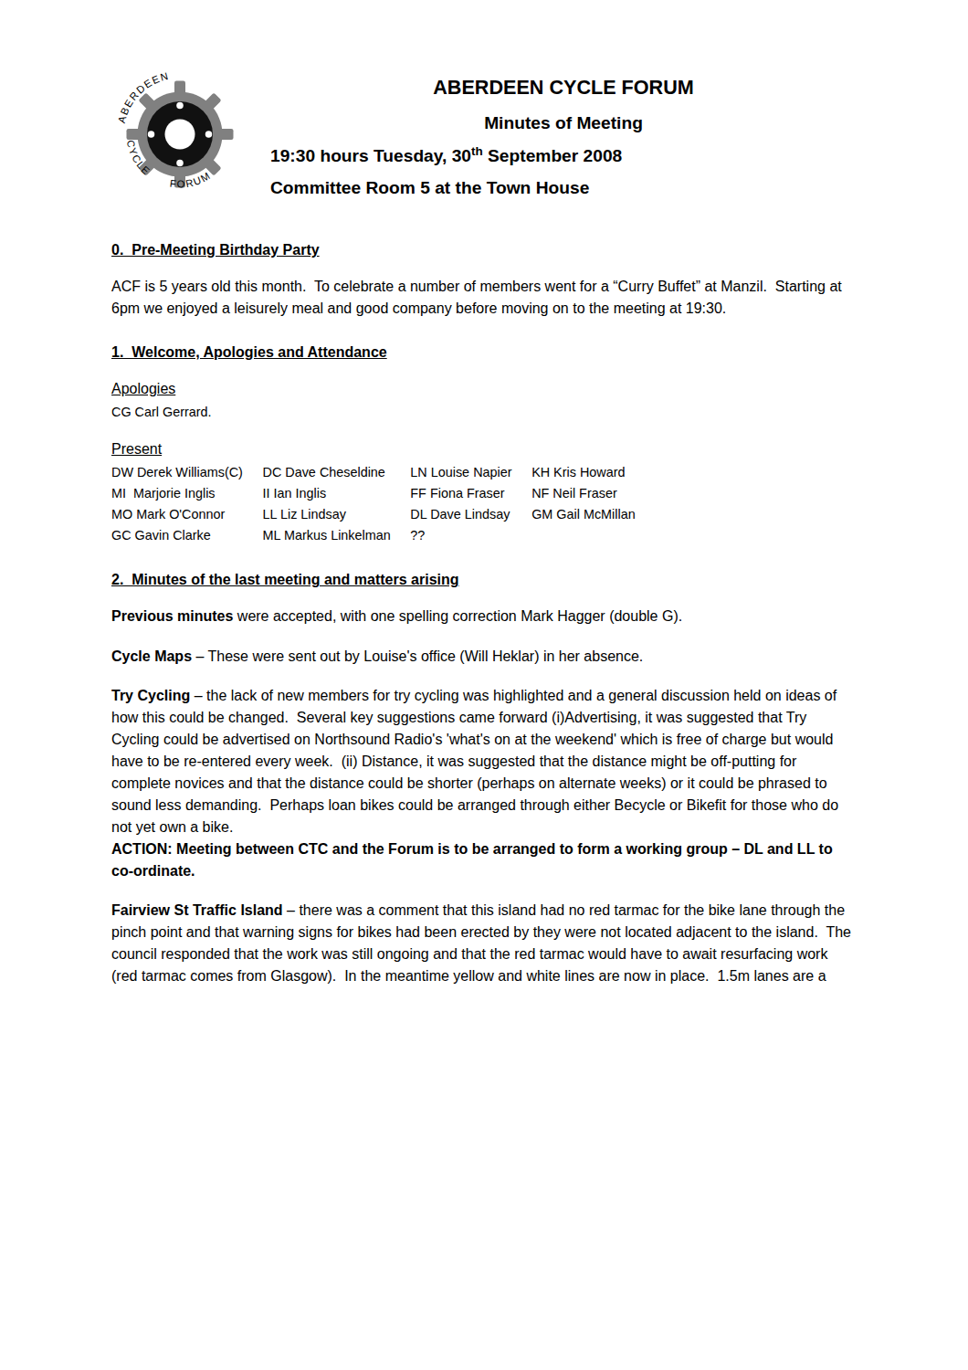ABERDEEN CYCLE FORUM
ABERDEEN CYCLE FORUM
Minutes of Meeting
19:30 hours Tuesday, 30th September 2008
Committee Room 5 at the Town House
0. Pre-Meeting Birthday Party
ACF is 5 years old this month. To celebrate a number of members went for a “Curry Buffet” at Manzil. Starting at 6pm we enjoyed a leisurely meal and good company before moving on to the meeting at 19:30.
1. Welcome, Apologies and Attendance
Apologies
CG Carl Gerrard.
Present
| DW Derek Williams(C) | DC Dave Cheseldine | LN Louise Napier | KH Kris Howard |
| MI Marjorie Inglis | II Ian Inglis | FF Fiona Fraser | NF Neil Fraser |
| MO Mark O'Connor | LL Liz Lindsay | DL Dave Lindsay | GM Gail McMillan |
| GC Gavin Clarke | ML Markus Linkelman | ?? | |
2. Minutes of the last meeting and matters arising
Previous minutes were accepted, with one spelling correction Mark Hagger (double G).
Cycle Maps – These were sent out by Louise's office (Will Heklar) in her absence.
Try Cycling – the lack of new members for try cycling was highlighted and a general discussion held on ideas of how this could be changed. Several key suggestions came forward (i)Advertising, it was suggested that Try Cycling could be advertised on Northsound Radio's 'what's on at the weekend' which is free of charge but would have to be re-entered every week. (ii) Distance, it was suggested that the distance might be off-putting for complete novices and that the distance could be shorter (perhaps on alternate weeks) or it could be phrased to sound less demanding. Perhaps loan bikes could be arranged through either Becycle or Bikefit for those who do not yet own a bike.
ACTION: Meeting between CTC and the Forum is to be arranged to form a working group – DL and LL to co-ordinate.
Fairview St Traffic Island – there was a comment that this island had no red tarmac for the bike lane through the pinch point and that warning signs for bikes had been erected by they were not located adjacent to the island. The council responded that the work was still ongoing and that the red tarmac would have to await resurfacing work (red tarmac comes from Glasgow). In the meantime yellow and white lines are now in place. 1.5m lanes are a